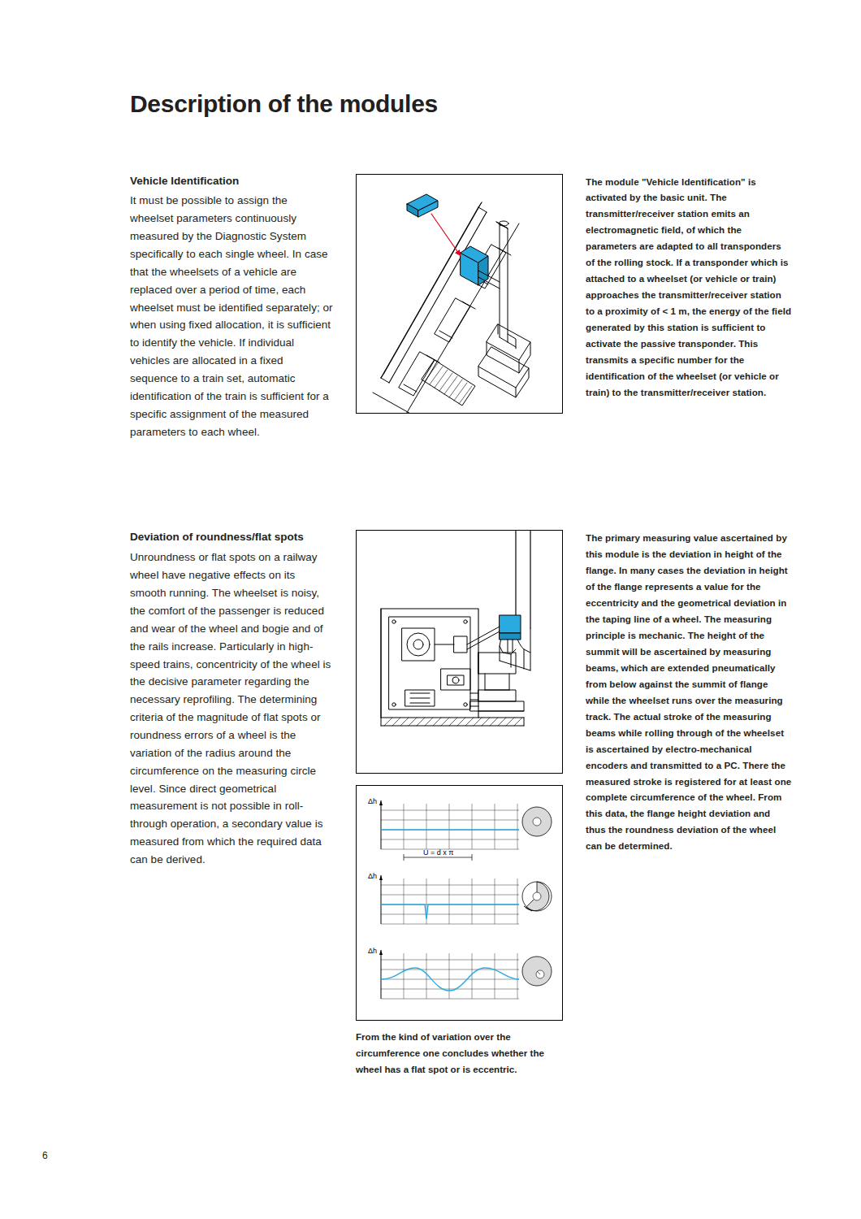Description of the modules
Vehicle Identification
It must be possible to assign the wheelset parameters continuously measured by the Diagnostic System specifically to each single wheel. In case that the wheelsets of a vehicle are replaced over a period of time, each wheelset must be identified separately; or when using fixed allocation, it is sufficient to identify the vehicle. If individual vehicles are allocated in a fixed sequence to a train set, automatic identification of the train is sufficient for a specific assignment of the measured parameters to each wheel.
The module "Vehicle Identification" is activated by the basic unit. The transmitter/receiver station emits an electromagnetic field, of which the parameters are adapted to all transponders of the rolling stock. If a transponder which is attached to a wheelset (or vehicle or train) approaches the transmitter/receiver station to a proximity of < 1 m, the energy of the field generated by this station is sufficient to activate the passive transponder. This transmits a specific number for the identification of the wheelset (or vehicle or train) to the transmitter/receiver station.
Deviation of roundness/flat spots
Unroundness or flat spots on a railway wheel have negative effects on its smooth running. The wheelset is noisy, the comfort of the passenger is reduced and wear of the wheel and bogie and of the rails increase. Particularly in high-speed trains, concentricity of the wheel is the decisive parameter regarding the necessary reprofiling. The determining criteria of the magnitude of flat spots or roundness errors of a wheel is the variation of the radius around the circumference on the measuring circle level. Since direct geometrical measurement is not possible in roll-through operation, a secondary value is measured from which the required data can be derived.
Δh U = d x π Δh Δh
From the kind of variation over the circumference one concludes whether the wheel has a flat spot or is eccentric.
The primary measuring value ascertained by this module is the deviation in height of the flange. In many cases the deviation in height of the flange represents a value for the eccentricity and the geometrical deviation in the taping line of a wheel. The measuring principle is mechanic. The height of the summit will be ascertained by measuring beams, which are extended pneumatically from below against the summit of flange while the wheelset runs over the measuring track. The actual stroke of the measuring beams while rolling through of the wheelset is ascertained by electro-mechanical encoders and transmitted to a PC. There the measured stroke is registered for at least one complete circumference of the wheel. From this data, the flange height deviation and thus the roundness deviation of the wheel can be determined.
6